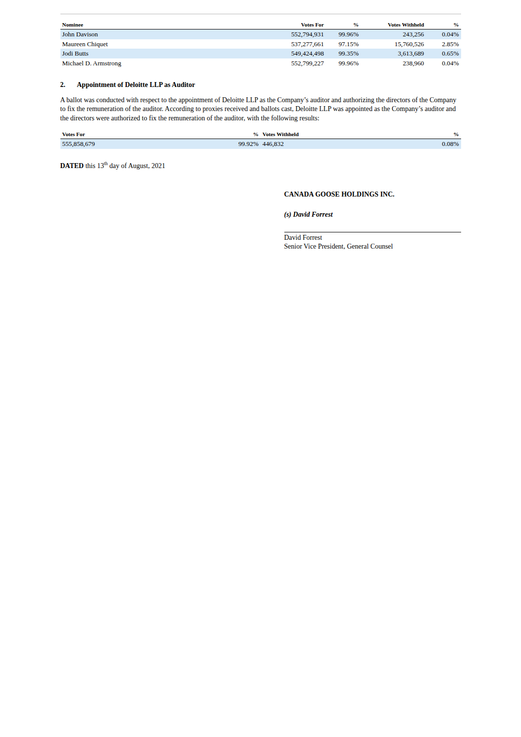| Nominee | Votes For | % | Votes Withheld | % |
| --- | --- | --- | --- | --- |
| John Davison | 552,794,931 | 99.96% | 243,256 | 0.04% |
| Maureen Chiquet | 537,277,661 | 97.15% | 15,760,526 | 2.85% |
| Jodi Butts | 549,424,498 | 99.35% | 3,613,689 | 0.65% |
| Michael D. Armstrong | 552,799,227 | 99.96% | 238,960 | 0.04% |
2. Appointment of Deloitte LLP as Auditor
A ballot was conducted with respect to the appointment of Deloitte LLP as the Company’s auditor and authorizing the directors of the Company to fix the remuneration of the auditor. According to proxies received and ballots cast, Deloitte LLP was appointed as the Company’s auditor and the directors were authorized to fix the remuneration of the auditor, with the following results:
| Votes For | % | Votes Withheld | % |
| --- | --- | --- | --- |
| 555,858,679 | 99.92% | 446,832 | 0.08% |
DATED this 13th day of August, 2021
CANADA GOOSE HOLDINGS INC.
(s) David Forrest
David Forrest
Senior Vice President, General Counsel